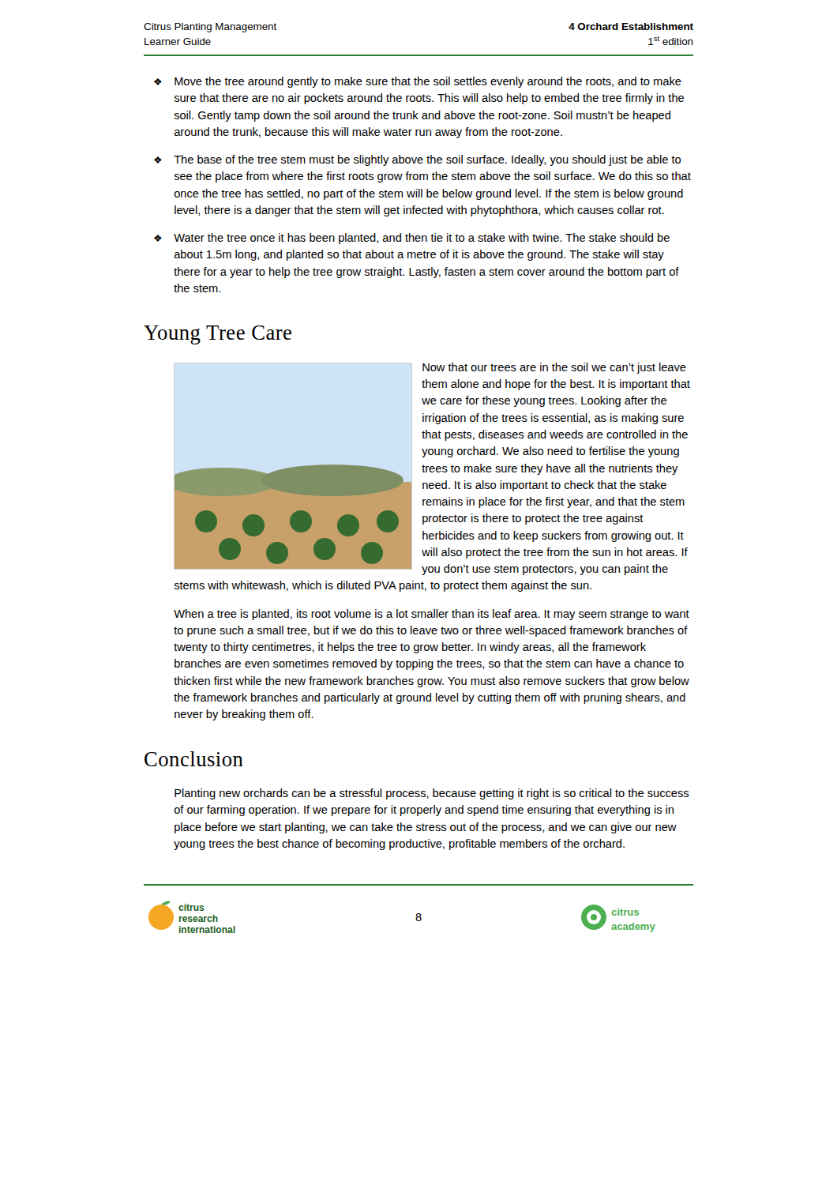Citrus Planting Management
Learner Guide
4 Orchard Establishment
1st edition
Move the tree around gently to make sure that the soil settles evenly around the roots, and to make sure that there are no air pockets around the roots. This will also help to embed the tree firmly in the soil. Gently tamp down the soil around the trunk and above the root-zone. Soil mustn’t be heaped around the trunk, because this will make water run away from the root-zone.
The base of the tree stem must be slightly above the soil surface. Ideally, you should just be able to see the place from where the first roots grow from the stem above the soil surface. We do this so that once the tree has settled, no part of the stem will be below ground level. If the stem is below ground level, there is a danger that the stem will get infected with phytophthora, which causes collar rot.
Water the tree once it has been planted, and then tie it to a stake with twine. The stake should be about 1.5m long, and planted so that about a metre of it is above the ground. The stake will stay there for a year to help the tree grow straight. Lastly, fasten a stem cover around the bottom part of the stem.
Young Tree Care
Now that our trees are in the soil we can’t just leave them alone and hope for the best. It is important that we care for these young trees. Looking after the irrigation of the trees is essential, as is making sure that pests, diseases and weeds are controlled in the young orchard. We also need to fertilise the young trees to make sure they have all the nutrients they need. It is also important to check that the stake remains in place for the first year, and that the stem protector is there to protect the tree against herbicides and to keep suckers from growing out. It will also protect the tree from the sun in hot areas. If you don’t use stem protectors, you can paint the stems with whitewash, which is diluted PVA paint, to protect them against the sun.
When a tree is planted, its root volume is a lot smaller than its leaf area. It may seem strange to want to prune such a small tree, but if we do this to leave two or three well-spaced framework branches of twenty to thirty centimetres, it helps the tree to grow better. In windy areas, all the framework branches are even sometimes removed by topping the trees, so that the stem can have a chance to thicken first while the new framework branches grow. You must also remove suckers that grow below the framework branches and particularly at ground level by cutting them off with pruning shears, and never by breaking them off.
Conclusion
Planting new orchards can be a stressful process, because getting it right is so critical to the success of our farming operation. If we prepare for it properly and spend time ensuring that everything is in place before we start planting, we can take the stress out of the process, and we can give our new young trees the best chance of becoming productive, profitable members of the orchard.
8